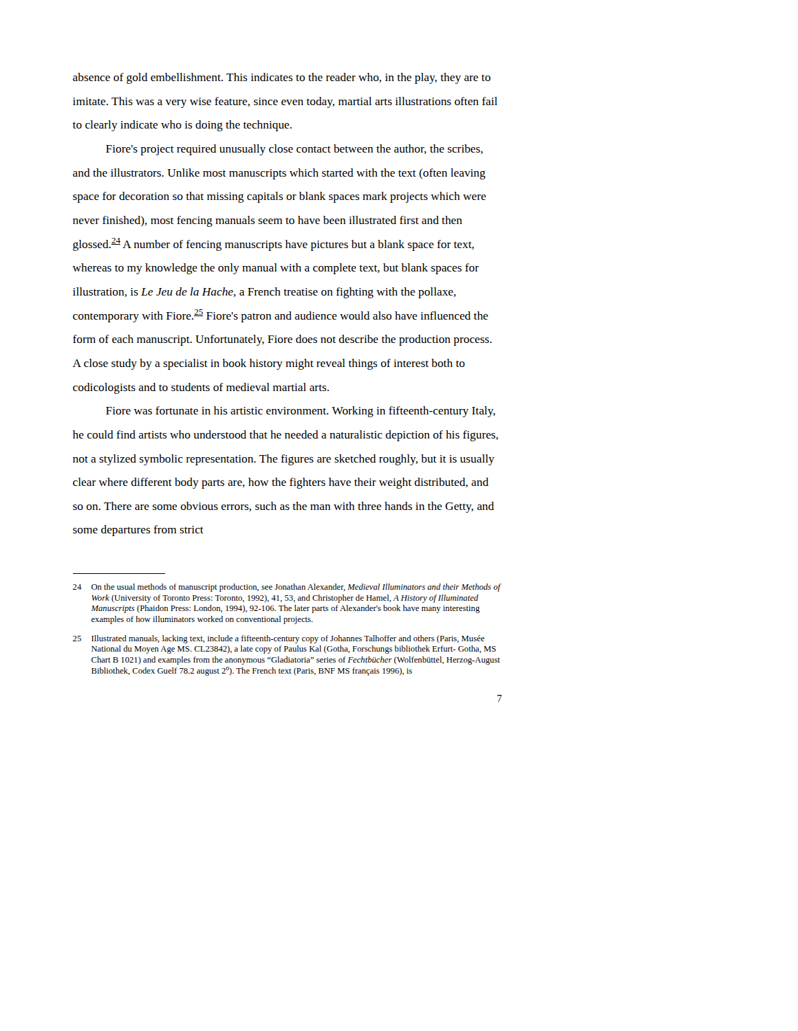absence of gold embellishment. This indicates to the reader who, in the play, they are to imitate. This was a very wise feature, since even today, martial arts illustrations often fail to clearly indicate who is doing the technique.
Fiore's project required unusually close contact between the author, the scribes, and the illustrators. Unlike most manuscripts which started with the text (often leaving space for decoration so that missing capitals or blank spaces mark projects which were never finished), most fencing manuals seem to have been illustrated first and then glossed.24 A number of fencing manuscripts have pictures but a blank space for text, whereas to my knowledge the only manual with a complete text, but blank spaces for illustration, is Le Jeu de la Hache, a French treatise on fighting with the pollaxe, contemporary with Fiore.25 Fiore's patron and audience would also have influenced the form of each manuscript. Unfortunately, Fiore does not describe the production process. A close study by a specialist in book history might reveal things of interest both to codicologists and to students of medieval martial arts.
Fiore was fortunate in his artistic environment. Working in fifteenth-century Italy, he could find artists who understood that he needed a naturalistic depiction of his figures, not a stylized symbolic representation. The figures are sketched roughly, but it is usually clear where different body parts are, how the fighters have their weight distributed, and so on. There are some obvious errors, such as the man with three hands in the Getty, and some departures from strict
24
On the usual methods of manuscript production, see Jonathan Alexander, Medieval Illuminators and their Methods of Work (University of Toronto Press: Toronto, 1992), 41, 53, and Christopher de Hamel, A History of Illuminated Manuscripts (Phaidon Press: London, 1994), 92-106. The later parts of Alexander's book have many interesting examples of how illuminators worked on conventional projects.
25
Illustrated manuals, lacking text, include a fifteenth-century copy of Johannes Talhoffer and others (Paris, Musée National du Moyen Age MS. CL23842), a late copy of Paulus Kal (Gotha, Forschungs bibliothek Erfurt- Gotha, MS Chart B 1021) and examples from the anonymous “Gladiatoria” series of Fechtbücher (Wolfenbüttel, Herzog-August Bibliothek, Codex Guelf 78.2 august 2o). The French text (Paris, BNF MS français 1996), is
7